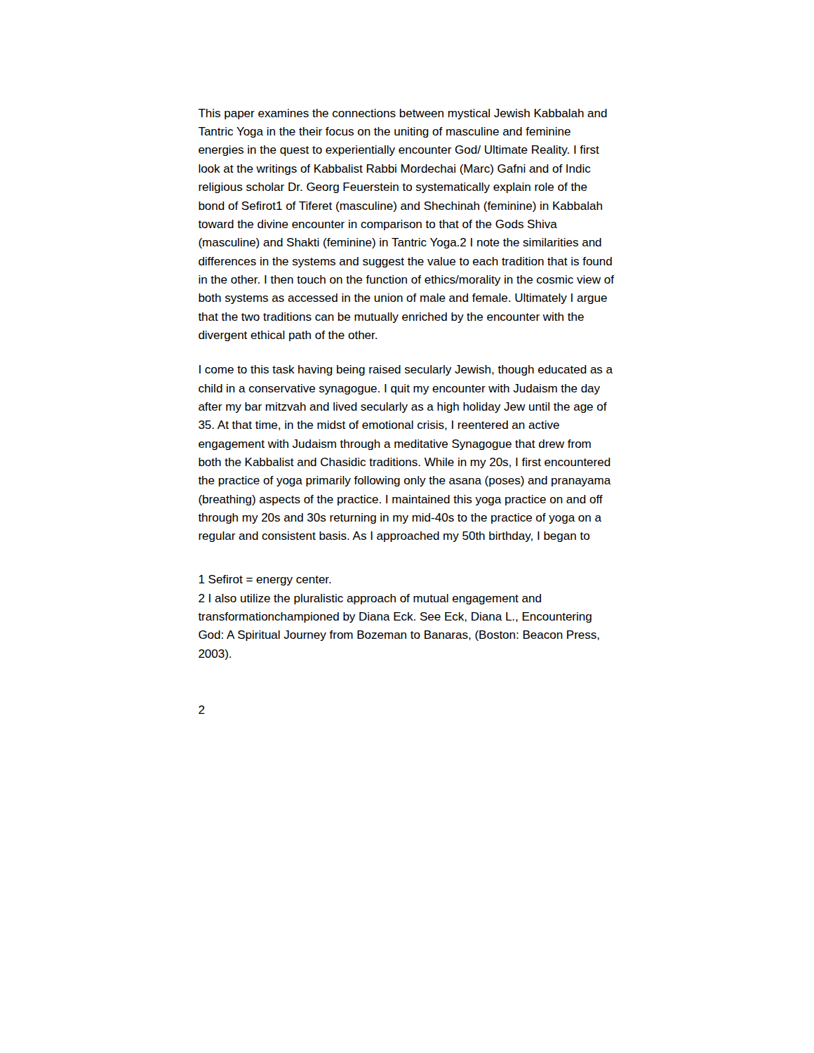This paper examines the connections between mystical Jewish Kabbalah and Tantric Yoga in the their focus on the uniting of masculine and feminine energies in the quest to experientially encounter God/ Ultimate Reality. I first look at the writings of Kabbalist Rabbi Mordechai (Marc) Gafni and of Indic religious scholar Dr. Georg Feuerstein to systematically explain role of the bond of Sefirot1 of Tiferet (masculine) and Shechinah (feminine) in Kabbalah toward the divine encounter in comparison to that of the Gods Shiva (masculine) and Shakti (feminine) in Tantric Yoga.2 I note the similarities and differences in the systems and suggest the value to each tradition that is found in the other. I then touch on the function of ethics/morality in the cosmic view of both systems as accessed in the union of male and female. Ultimately I argue that the two traditions can be mutually enriched by the encounter with the divergent ethical path of the other.
I come to this task having being raised secularly Jewish, though educated as a child in a conservative synagogue. I quit my encounter with Judaism the day after my bar mitzvah and lived secularly as a high holiday Jew until the age of 35. At that time, in the midst of emotional crisis, I reentered an active engagement with Judaism through a meditative Synagogue that drew from both the Kabbalist and Chasidic traditions. While in my 20s, I first encountered the practice of yoga primarily following only the asana (poses) and pranayama (breathing) aspects of the practice. I maintained this yoga practice on and off through my 20s and 30s returning in my mid-40s to the practice of yoga on a regular and consistent basis. As I approached my 50th birthday, I began to
1 Sefirot = energy center.
2 I also utilize the pluralistic approach of mutual engagement and transformationchampioned by Diana Eck. See Eck, Diana L., Encountering God: A Spiritual Journey from Bozeman to Banaras, (Boston: Beacon Press, 2003).
2